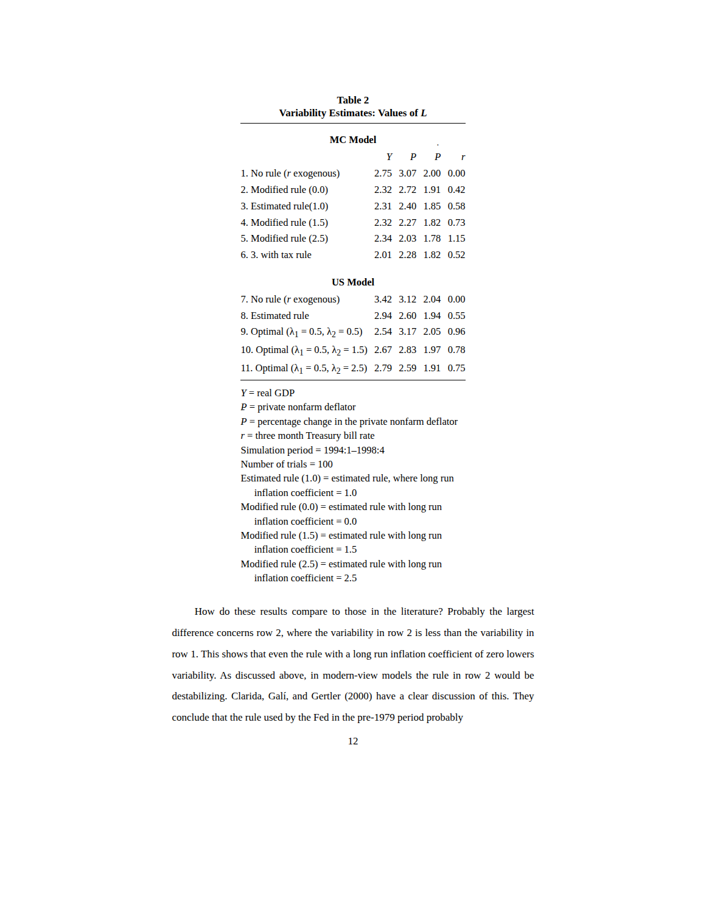Table 2
Variability Estimates: Values of L
| MC Model |
| | Y | P | P | r |
| 1. No rule ( r exogenous) | 2.75 | 3.07 | 2.00 | 0.00 |
| 2. Modified rule (0.0) | 2.32 | 2.72 | 1.91 | 0.42 |
| 3. Estimated rule(1.0) | 2.31 | 2.40 | 1.85 | 0.58 |
| 4. Modified rule (1.5) | 2.32 | 2.27 | 1.82 | 0.73 |
| 5. Modified rule (2.5) | 2.34 | 2.03 | 1.78 | 1.15 |
| 6. 3. with tax rule | 2.01 | 2.28 | 1.82 | 0.52 |
| US Model |
| 7. No rule ( r exogenous) | 3.42 | 3.12 | 2.04 | 0.00 |
| 8. Estimated rule | 2.94 | 2.60 | 1.94 | 0.55 |
| 9. Optimal (λ 1 = 0.5, λ 2 = 0.5) | 2.54 | 3.17 | 2.05 | 0.96 |
| 10. Optimal (λ 1 = 0.5, λ 2 = 1.5) | 2.67 | 2.83 | 1.97 | 0.78 |
| 11. Optimal (λ 1 = 0.5, λ 2 = 2.5) | 2.79 | 2.59 | 1.91 | 0.75 |
Y = real GDP
P = private nonfarm deflator
P = percentage change in the private nonfarm deflator
r = three month Treasury bill rate
Simulation period = 1994:1–1998:4
Number of trials = 100
Estimated rule (1.0) = estimated rule, where long run
inflation coefficient = 1.0
Modified rule (0.0) = estimated rule with long run
inflation coefficient = 0.0
Modified rule (1.5) = estimated rule with long run
inflation coefficient = 1.5
Modified rule (2.5) = estimated rule with long run
inflation coefficient = 2.5
How do these results compare to those in the literature? Probably the largest difference concerns row 2, where the variability in row 2 is less than the variability in row 1. This shows that even the rule with a long run inflation coefficient of zero lowers variability. As discussed above, in modern-view models the rule in row 2 would be destabilizing. Clarida, Galí, and Gertler (2000) have a clear discussion of this. They conclude that the rule used by the Fed in the pre-1979 period probably
12